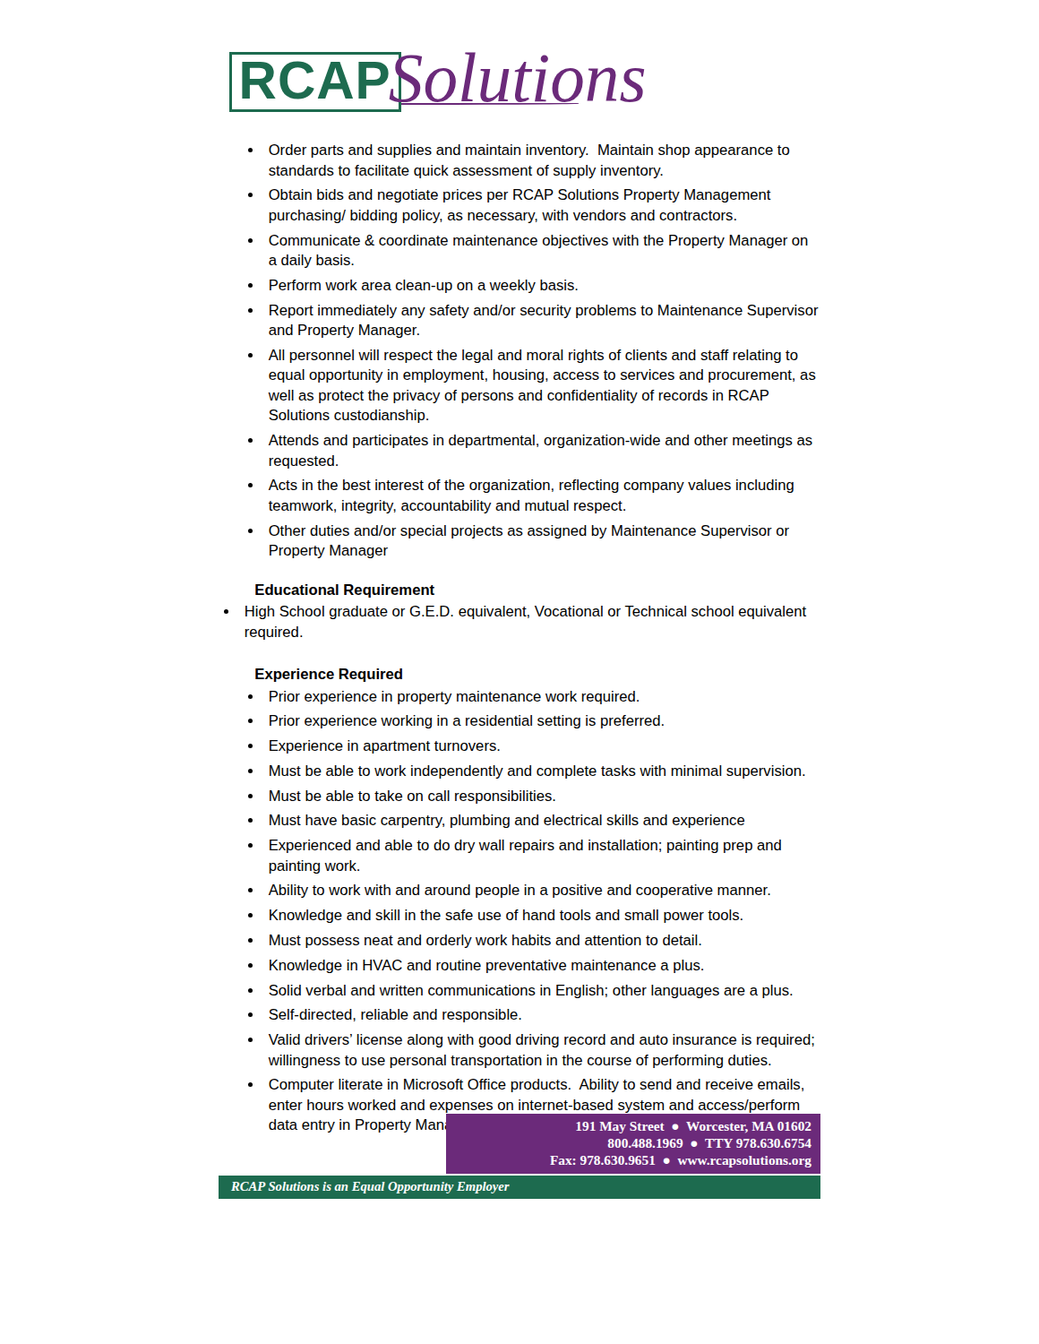RCAP Solutions
Order parts and supplies and maintain inventory. Maintain shop appearance to standards to facilitate quick assessment of supply inventory.
Obtain bids and negotiate prices per RCAP Solutions Property Management purchasing/ bidding policy, as necessary, with vendors and contractors.
Communicate & coordinate maintenance objectives with the Property Manager on a daily basis.
Perform work area clean-up on a weekly basis.
Report immediately any safety and/or security problems to Maintenance Supervisor and Property Manager.
All personnel will respect the legal and moral rights of clients and staff relating to equal opportunity in employment, housing, access to services and procurement, as well as protect the privacy of persons and confidentiality of records in RCAP Solutions custodianship.
Attends and participates in departmental, organization-wide and other meetings as requested.
Acts in the best interest of the organization, reflecting company values including teamwork, integrity, accountability and mutual respect.
Other duties and/or special projects as assigned by Maintenance Supervisor or Property Manager
Educational Requirement
High School graduate or G.E.D. equivalent, Vocational or Technical school equivalent required.
Experience Required
Prior experience in property maintenance work required.
Prior experience working in a residential setting is preferred.
Experience in apartment turnovers.
Must be able to work independently and complete tasks with minimal supervision.
Must be able to take on call responsibilities.
Must have basic carpentry, plumbing and electrical skills and experience
Experienced and able to do dry wall repairs and installation; painting prep and painting work.
Ability to work with and around people in a positive and cooperative manner.
Knowledge and skill in the safe use of hand tools and small power tools.
Must possess neat and orderly work habits and attention to detail.
Knowledge in HVAC and routine preventative maintenance a plus.
Solid verbal and written communications in English; other languages are a plus.
Self-directed, reliable and responsible.
Valid drivers’ license along with good driving record and auto insurance is required; willingness to use personal transportation in the course of performing duties.
Computer literate in Microsoft Office products. Ability to send and receive emails, enter hours worked and expenses on internet-based system and access/perform data entry in Property Management software.
191 May Street ● Worcester, MA 01602
800.488.1969 ● TTY 978.630.6754
Fax: 978.630.9651 ● www.rcapsolutions.org
RCAP Solutions is an Equal Opportunity Employer